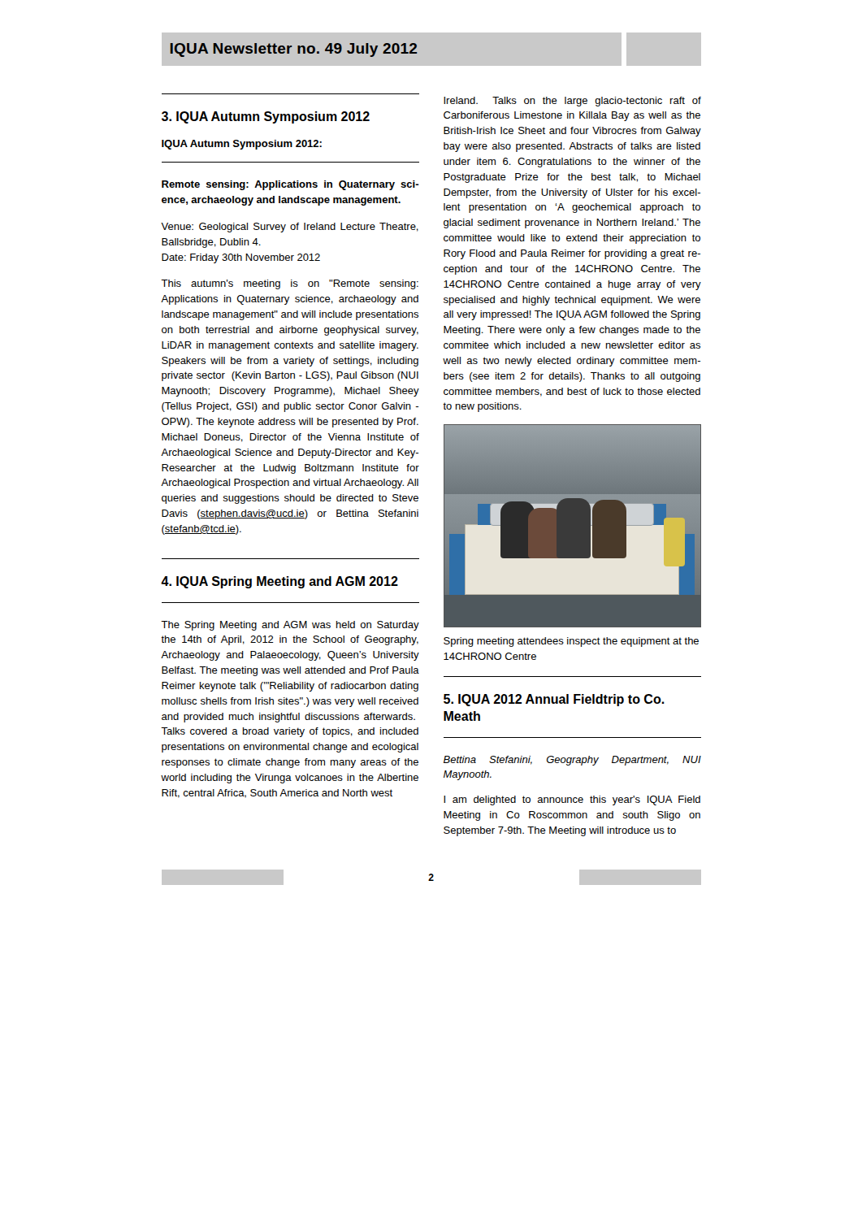IQUA Newsletter no. 49 July 2012
3. IQUA Autumn Symposium 2012
IQUA Autumn Symposium 2012:
Remote sensing: Applications in Quaternary science, archaeology and landscape management.
Venue: Geological Survey of Ireland Lecture Theatre, Ballsbridge, Dublin 4.
Date: Friday 30th November 2012
This autumn's meeting is on "Remote sensing: Applications in Quaternary science, archaeology and landscape management" and will include presentations on both terrestrial and airborne geophysical survey, LiDAR in management contexts and satellite imagery. Speakers will be from a variety of settings, including private sector (Kevin Barton - LGS), Paul Gibson (NUI Maynooth; Discovery Programme), Michael Sheey (Tellus Project, GSI) and public sector Conor Galvin - OPW). The keynote address will be presented by Prof. Michael Doneus, Director of the Vienna Institute of Archaeological Science and Deputy-Director and Key-Researcher at the Ludwig Boltzmann Institute for Archaeological Prospection and virtual Archaeology. All queries and suggestions should be directed to Steve Davis (stephen.davis@ucd.ie) or Bettina Stefanini (stefanb@tcd.ie).
4. IQUA Spring Meeting and AGM 2012
The Spring Meeting and AGM was held on Saturday the 14th of April, 2012 in the School of Geography, Archaeology and Palaeoecology, Queen’s University Belfast. The meeting was well attended and Prof Paula Reimer keynote talk ('"Reliability of radiocarbon dating mollusc shells from Irish sites".) was very well received and provided much insightful discussions afterwards. Talks covered a broad variety of topics, and included presentations on environmental change and ecological responses to climate change from many areas of the world including the Virunga volcanoes in the Albertine Rift, central Africa, South America and North west
Ireland. Talks on the large glacio-tectonic raft of Carboniferous Limestone in Killala Bay as well as the British-Irish Ice Sheet and four Vibrocres from Galway bay were also presented. Abstracts of talks are listed under item 6. Congratulations to the winner of the Postgraduate Prize for the best talk, to Michael Dempster, from the University of Ulster for his excellent presentation on ‘A geochemical approach to glacial sediment provenance in Northern Ireland.’ The committee would like to extend their appreciation to Rory Flood and Paula Reimer for providing a great reception and tour of the 14CHRONO Centre. The 14CHRONO Centre contained a huge array of very specialised and highly technical equipment. We were all very impressed! The IQUA AGM followed the Spring Meeting. There were only a few changes made to the commitee which included a new newsletter editor as well as two newly elected ordinary committee members (see item 2 for details). Thanks to all outgoing committee members, and best of luck to those elected to new positions.
Spring meeting attendees inspect the equipment at the 14CHRONO Centre
5. IQUA 2012 Annual Fieldtrip to Co. Meath
Bettina Stefanini, Geography Department, NUI Maynooth.
I am delighted to announce this year's IQUA Field Meeting in Co Roscommon and south Sligo on September 7-9th. The Meeting will introduce us to
2